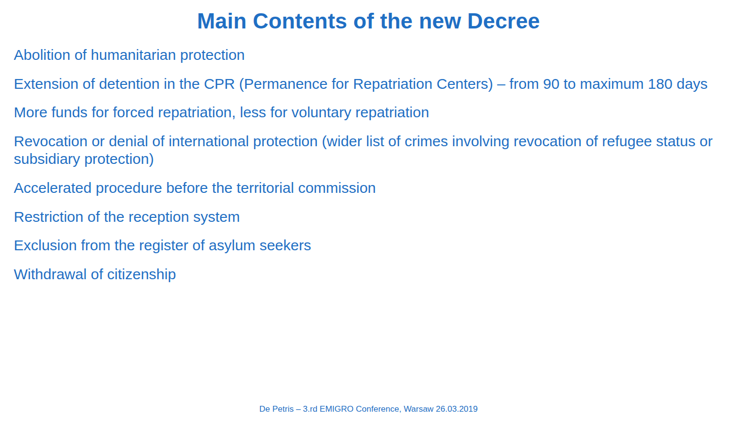Main Contents of the new Decree
Abolition of humanitarian protection
Extension of detention in the CPR (Permanence for Repatriation Centers) – from 90 to maximum 180 days
More funds for forced repatriation, less for voluntary repatriation
Revocation or denial of international protection (wider list of crimes involving revocation of refugee status or subsidiary protection)
Accelerated procedure before the territorial commission
Restriction of the reception system
Exclusion from the register of asylum seekers
Withdrawal of citizenship
De Petris – 3.rd EMIGRO Conference, Warsaw 26.03.2019